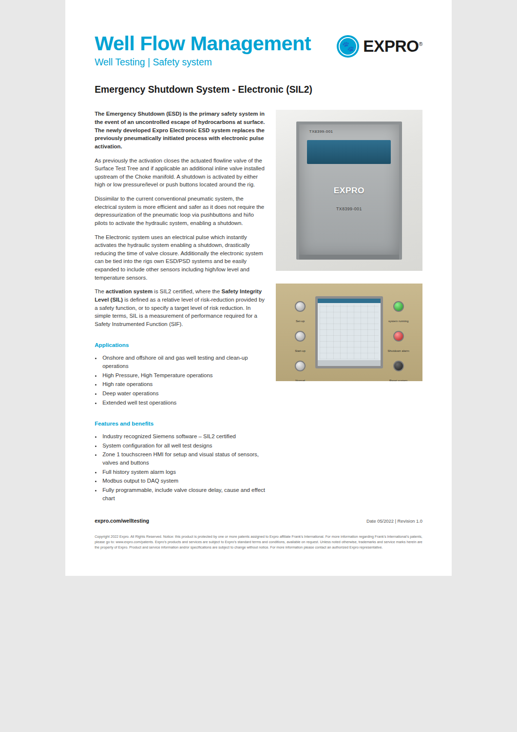Well Flow Management
Well Testing | Safety system
🐾
EXPRO®
Emergency Shutdown System - Electronic (SIL2)
The Emergency Shutdown (ESD) is the primary safety system in the event of an uncontrolled escape of hydrocarbons at surface. The newly developed Expro Electronic ESD system replaces the previously pneumatically initiated process with electronic pulse activation.
As previously the activation closes the actuated flowline valve of the Surface Test Tree and if applicable an additional inline valve installed upstream of the Choke manifold. A shutdown is activated by either high or low pressure/level or push buttons located around the rig.
Dissimilar to the current conventional pneumatic system, the electrical system is more efficient and safer as it does not require the depressurization of the pneumatic loop via pushbuttons and hi/lo pilots to activate the hydraulic system, enabling a shutdown.
The Electronic system uses an electrical pulse which instantly activates the hydraulic system enabling a shutdown, drastically reducing the time of valve closure. Additionally the electronic system can be tied into the rigs own ESD/PSD systems and be easily expanded to include other sensors including high/low level and temperature sensors.
The activation system is SIL2 certified, where the Safety Integrity Level (SIL) is defined as a relative level of risk-reduction provided by a safety function, or to specify a target level of risk reduction. In simple terms, SIL is a measurement of performance required for a Safety Instrumented Function (SIF).
Applications
Onshore and offshore oil and gas well testing and clean-up operations
High Pressure, High Temperature operations
High rate operations
Deep water operations
Extended well test operatiions
Features and benefits
Industry recognized Siemens software – SIL2 certified
System configuration for all well test designs
Zone 1 touchscreen HMI for setup and visual status of sensors, valves and buttons
Full history system alarm logs
Modbus output to DAQ system
Fully programmable, include valve closure delay, cause and effect chart
TX8399-001
EXPRO
TX8399-001
Set-up
Start-up
Normal operation
system running
Shutdown alarm
Reset system
expro.com/welltesting Date 05/2022 | Revision 1.0
Copyright 2022 Expro. All Rights Reserved. Notice: this product is protected by one or more patents assigned to Expro affiliate Frank’s International. For more information regarding Frank’s International’s patents, please go to: www.expro.com/patents. Expro’s products and services are subject to Expro’s standard terms and conditions, available on request. Unless noted otherwise, trademarks and service marks herein are the property of Expro. Product and service information and/or specifications are subject to change without notice. For more information please contact an authorized Expro representative.